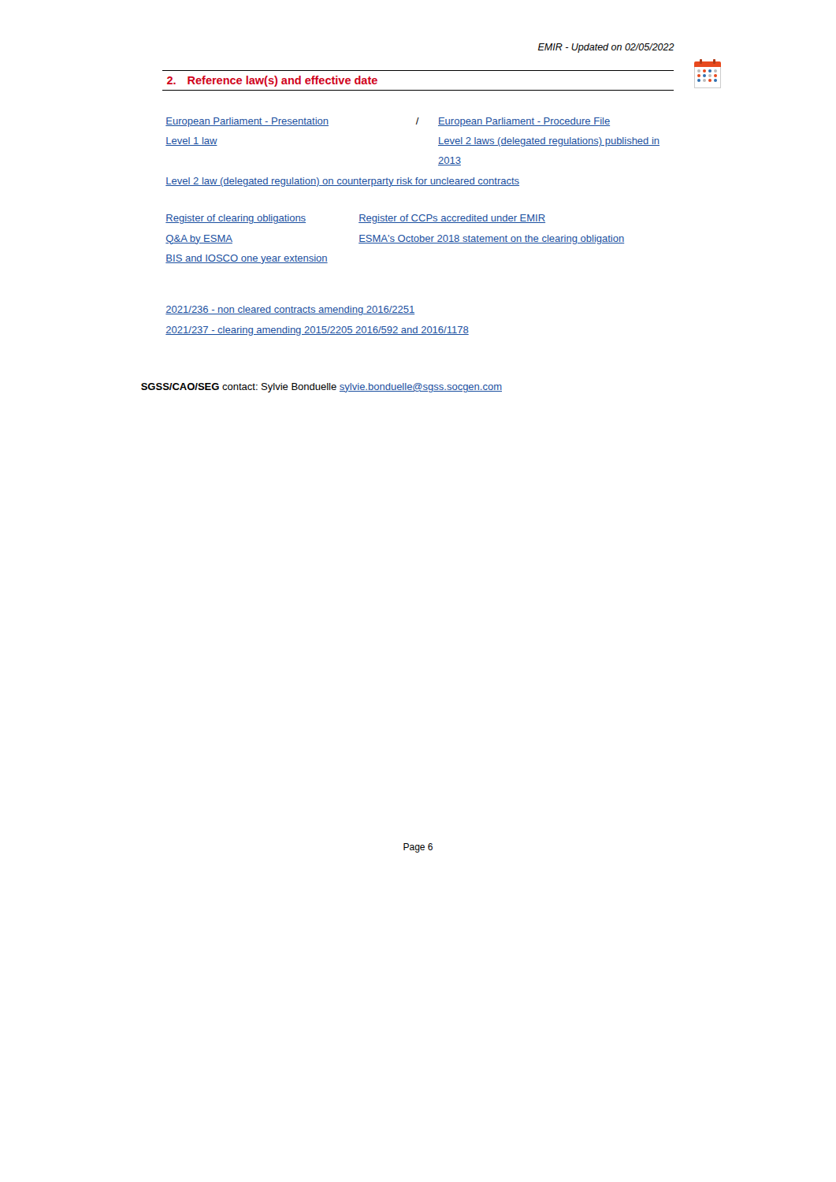EMIR - Updated on 02/05/2022
2. Reference law(s) and effective date
European Parliament - Presentation
/
European Parliament - Procedure File
Level 1 law
Level 2 laws (delegated regulations) published in 2013
Level 2 law (delegated regulation) on counterparty risk for uncleared contracts
Register of clearing obligations
Register of CCPs accredited under EMIR
Q&A by ESMA
ESMA's October 2018 statement on the clearing obligation
BIS and IOSCO one year extension
2021/236 - non cleared contracts amending 2016/2251
2021/237 - clearing amending 2015/2205 2016/592 and 2016/1178
SGSS/CAO/SEG contact: Sylvie Bonduelle sylvie.bonduelle@sgss.socgen.com
Page 6